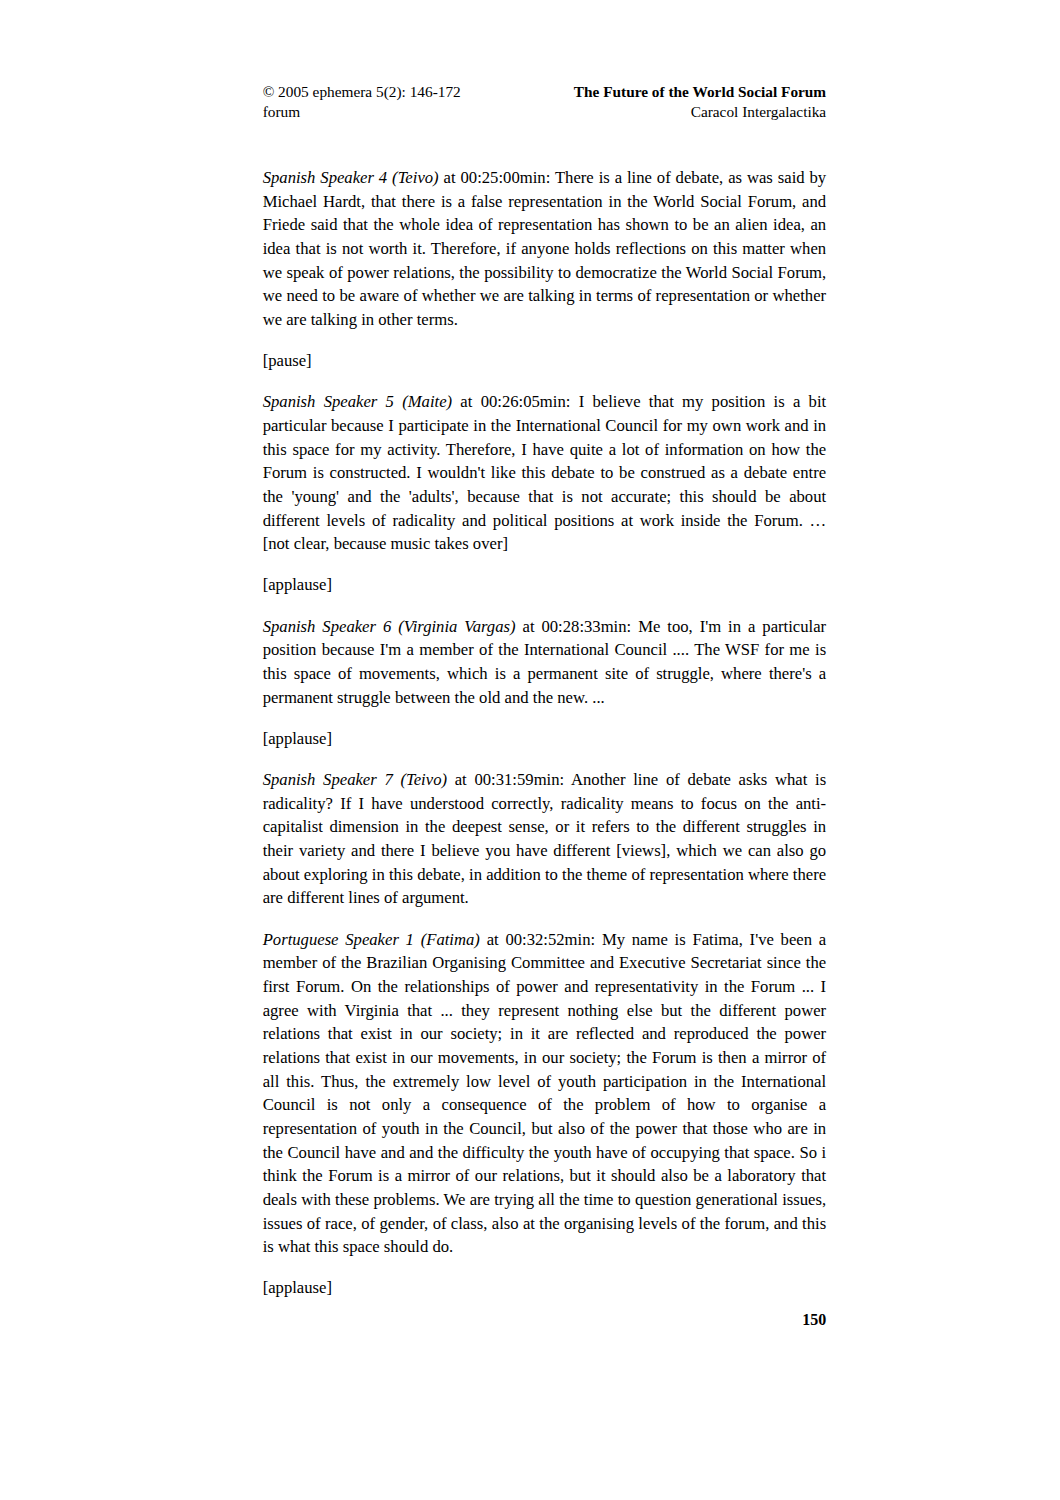| © 2005 ephemera 5(2): 146-172 | The Future of the World Social Forum |
| forum | Caracol Intergalactika |
Spanish Speaker 4 (Teivo) at 00:25:00min: There is a line of debate, as was said by Michael Hardt, that there is a false representation in the World Social Forum, and Friede said that the whole idea of representation has shown to be an alien idea, an idea that is not worth it. Therefore, if anyone holds reflections on this matter when we speak of power relations, the possibility to democratize the World Social Forum, we need to be aware of whether we are talking in terms of representation or whether we are talking in other terms.
[pause]
Spanish Speaker 5 (Maite) at 00:26:05min: I believe that my position is a bit particular because I participate in the International Council for my own work and in this space for my activity. Therefore, I have quite a lot of information on how the Forum is constructed. I wouldn't like this debate to be construed as a debate entre the 'young' and the 'adults', because that is not accurate; this should be about different levels of radicality and political positions at work inside the Forum. … [not clear, because music takes over]
[applause]
Spanish Speaker 6 (Virginia Vargas) at 00:28:33min: Me too, I'm in a particular position because I'm a member of the International Council .... The WSF for me is this space of movements, which is a permanent site of struggle, where there's a permanent struggle between the old and the new. ...
[applause]
Spanish Speaker 7 (Teivo) at 00:31:59min: Another line of debate asks what is radicality? If I have understood correctly, radicality means to focus on the anti-capitalist dimension in the deepest sense, or it refers to the different struggles in their variety and there I believe you have different [views], which we can also go about exploring in this debate, in addition to the theme of representation where there are different lines of argument.
Portuguese Speaker 1 (Fatima) at 00:32:52min: My name is Fatima, I've been a member of the Brazilian Organising Committee and Executive Secretariat since the first Forum. On the relationships of power and representativity in the Forum ... I agree with Virginia that ... they represent nothing else but the different power relations that exist in our society; in it are reflected and reproduced the power relations that exist in our movements, in our society; the Forum is then a mirror of all this. Thus, the extremely low level of youth participation in the International Council is not only a consequence of the problem of how to organise a representation of youth in the Council, but also of the power that those who are in the Council have and and the difficulty the youth have of occupying that space. So i think the Forum is a mirror of our relations, but it should also be a laboratory that deals with these problems. We are trying all the time to question generational issues, issues of race, of gender, of class, also at the organising levels of the forum, and this is what this space should do.
[applause]
150